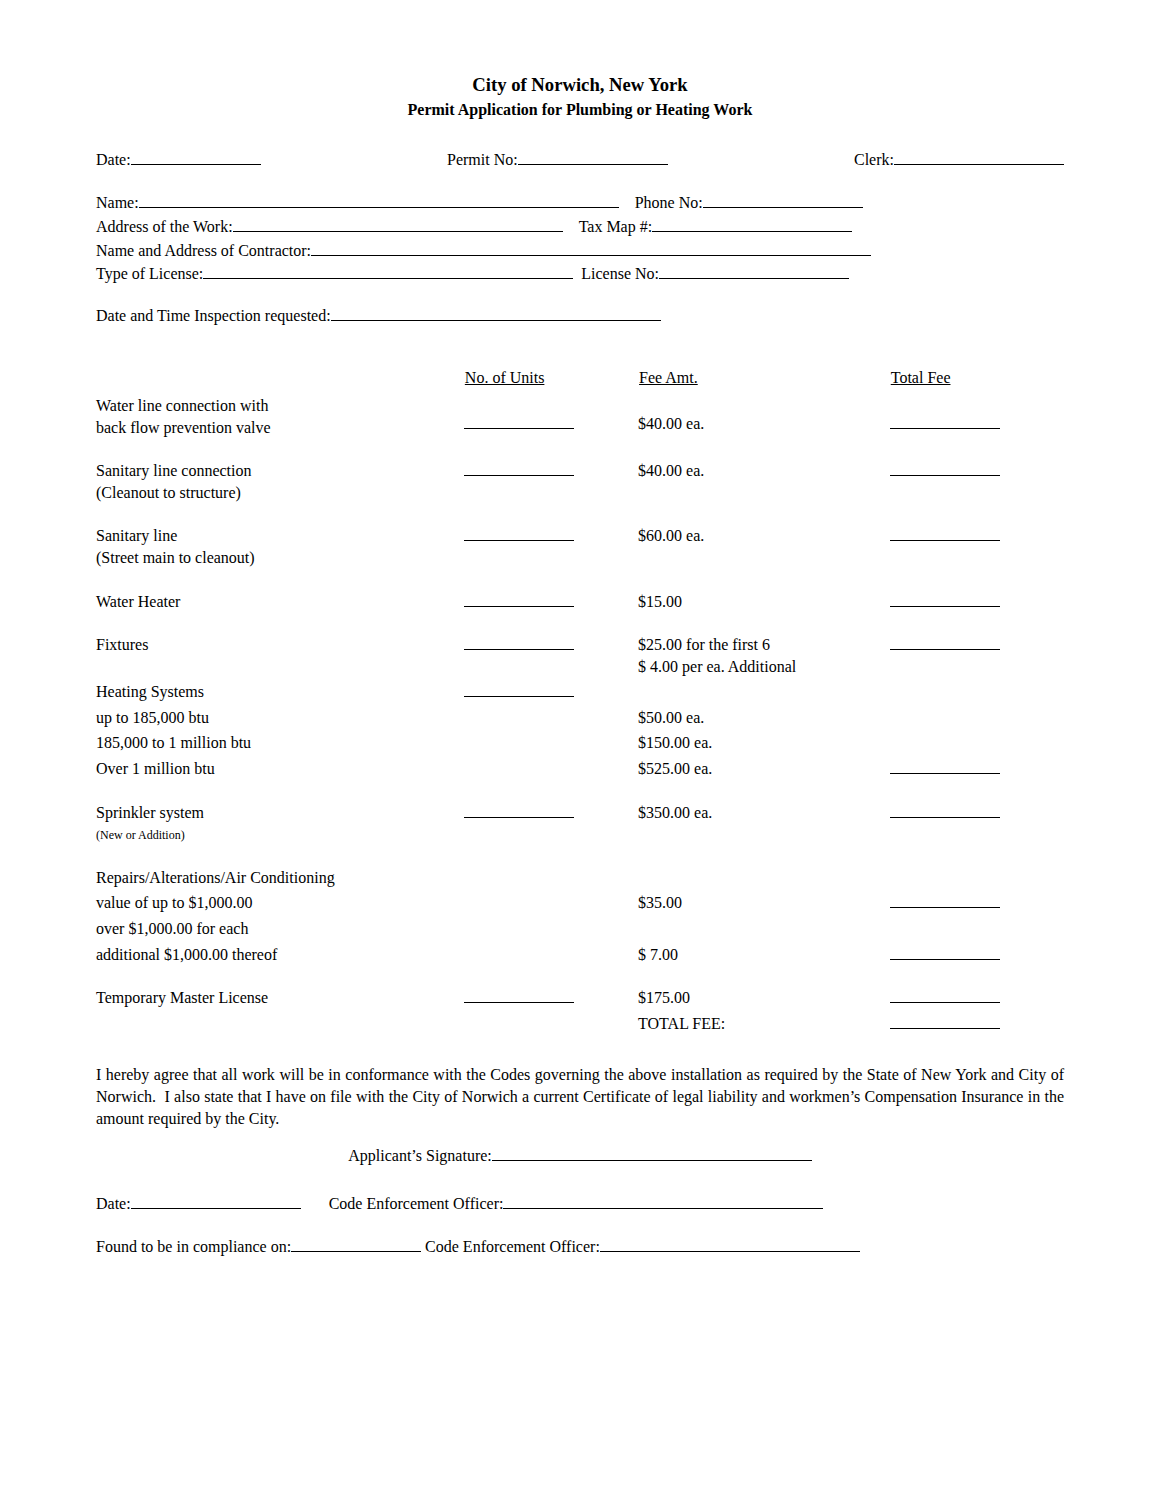City of Norwich, New York
Permit Application for Plumbing or Heating Work
Date:
Permit No:
Clerk:
Name: Phone No:
Address of the Work: Tax Map #:
Name and Address of Contractor:
Type of License: License No:
Date and Time Inspection requested:
| | No. of Units | Fee Amt. | Total Fee |
| --- | --- | --- | --- |
| Water line connection with back flow prevention valve | | $40.00 ea. | |
| Sanitary line connection (Cleanout to structure) | | $40.00 ea. | |
| Sanitary line (Street main to cleanout) | | $60.00 ea. | |
| Water Heater | | $15.00 | |
| Fixtures | | $25.00 for the first 6 $ 4.00 per ea. Additional | |
| Heating Systems | | | |
| up to 185,000 btu | | $50.00 ea. | |
| 185,000 to 1 million btu | | $150.00 ea. | |
| Over 1 million btu | | $525.00 ea. | |
| Sprinkler system (New or Addition) | | $350.00 ea. | |
| Repairs/Alterations/Air Conditioning | | | |
| value of up to $1,000.00 | | $35.00 | |
| over $1,000.00 for each | | | |
| additional $1,000.00 thereof | | $ 7.00 | |
| Temporary Master License | | $175.00 | |
| | | TOTAL FEE: | |
I hereby agree that all work will be in conformance with the Codes governing the above installation as required by the State of New York and City of Norwich. I also state that I have on file with the City of Norwich a current Certificate of legal liability and workmen’s Compensation Insurance in the amount required by the City.
Applicant’s Signature:
Date: Code Enforcement Officer:
Found to be in compliance on: Code Enforcement Officer: